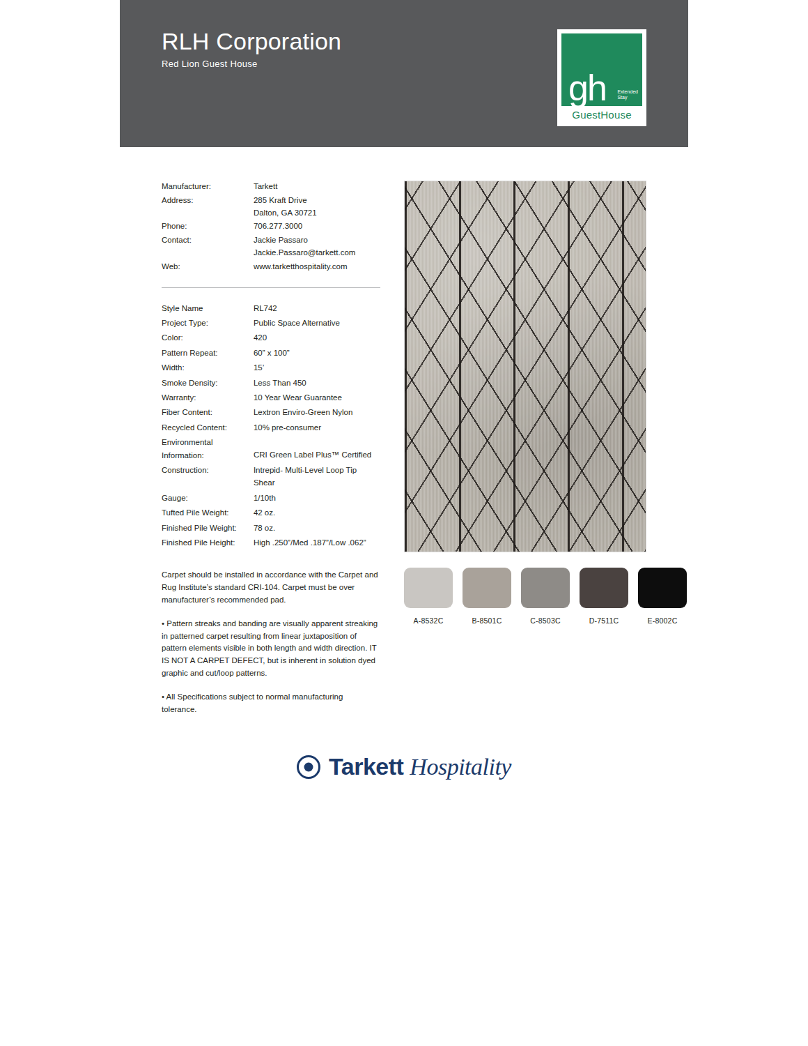RLH Corporation
Red Lion Guest House
gh Extended
Stay
GuestHouse
| Manufacturer: | Tarkett |
| Address: | 285 Kraft Drive Dalton, GA 30721 |
| Phone: | 706.277.3000 |
| Contact: | Jackie Passaro Jackie.Passaro@tarkett.com |
| Web: | www.tarketthospitality.com |
| Style Name | RL742 |
| Project Type: | Public Space Alternative |
| Color: | 420 |
| Pattern Repeat: | 60” x 100” |
| Width: | 15’ |
| Smoke Density: | Less Than 450 |
| Warranty: | 10 Year Wear Guarantee |
| Fiber Content: | Lextron Enviro-Green Nylon |
| Recycled Content: | 10% pre-consumer |
| Environmental Information: | CRI Green Label Plus™ Certified |
| Construction: | Intrepid- Multi-Level Loop Tip Shear |
| Gauge: | 1/10th |
| Tufted Pile Weight: | 42 oz. |
| Finished Pile Weight: | 78 oz. |
| Finished Pile Height: | High .250”/Med .187”/Low .062” |
Carpet should be installed in accordance with the Carpet and Rug Institute’s standard CRI-104. Carpet must be over manufacturer’s recommended pad.
• Pattern streaks and banding are visually apparent streaking in patterned carpet resulting from linear juxtaposition of pattern elements visible in both length and width direction. IT IS NOT A CARPET DEFECT, but is inherent in solution dyed graphic and cut/loop patterns.
• All Specifications subject to normal manufacturing tolerance.
A-8532C
B-8501C
C-8503C
D-7511C
E-8002C
Tarkett Hospitality